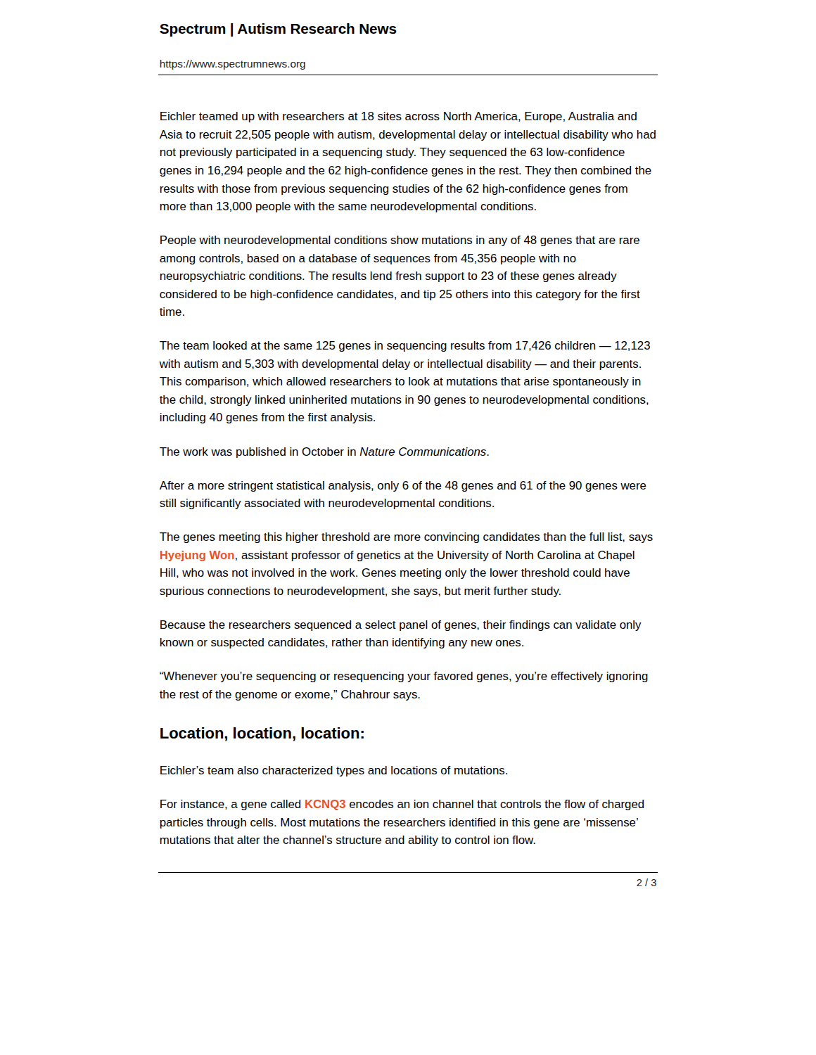Spectrum | Autism Research News
https://www.spectrumnews.org
Eichler teamed up with researchers at 18 sites across North America, Europe, Australia and Asia to recruit 22,505 people with autism, developmental delay or intellectual disability who had not previously participated in a sequencing study. They sequenced the 63 low-confidence genes in 16,294 people and the 62 high-confidence genes in the rest. They then combined the results with those from previous sequencing studies of the 62 high-confidence genes from more than 13,000 people with the same neurodevelopmental conditions.
People with neurodevelopmental conditions show mutations in any of 48 genes that are rare among controls, based on a database of sequences from 45,356 people with no neuropsychiatric conditions. The results lend fresh support to 23 of these genes already considered to be high-confidence candidates, and tip 25 others into this category for the first time.
The team looked at the same 125 genes in sequencing results from 17,426 children — 12,123 with autism and 5,303 with developmental delay or intellectual disability — and their parents. This comparison, which allowed researchers to look at mutations that arise spontaneously in the child, strongly linked uninherited mutations in 90 genes to neurodevelopmental conditions, including 40 genes from the first analysis.
The work was published in October in Nature Communications.
After a more stringent statistical analysis, only 6 of the 48 genes and 61 of the 90 genes were still significantly associated with neurodevelopmental conditions.
The genes meeting this higher threshold are more convincing candidates than the full list, says Hyejung Won, assistant professor of genetics at the University of North Carolina at Chapel Hill, who was not involved in the work. Genes meeting only the lower threshold could have spurious connections to neurodevelopment, she says, but merit further study.
Because the researchers sequenced a select panel of genes, their findings can validate only known or suspected candidates, rather than identifying any new ones.
“Whenever you’re sequencing or resequencing your favored genes, you’re effectively ignoring the rest of the genome or exome,” Chahrour says.
Location, location, location:
Eichler’s team also characterized types and locations of mutations.
For instance, a gene called KCNQ3 encodes an ion channel that controls the flow of charged particles through cells. Most mutations the researchers identified in this gene are ‘missense’ mutations that alter the channel’s structure and ability to control ion flow.
2 / 3